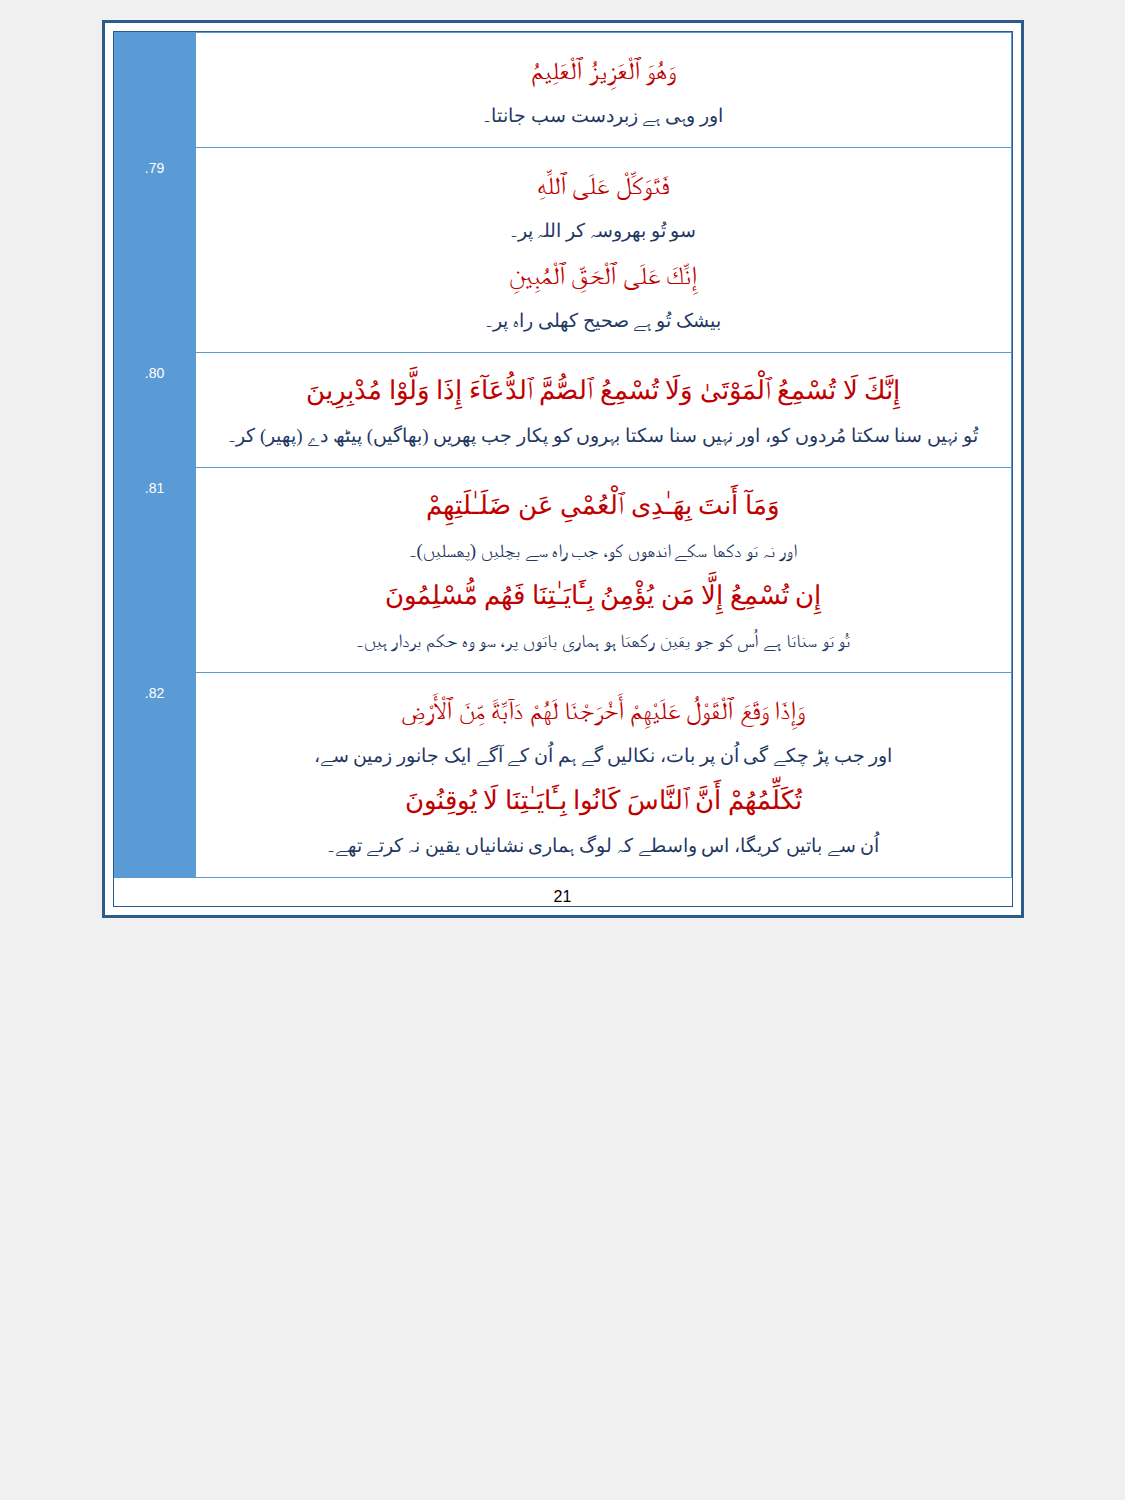| وَهُوَ ٱلْعَزِيزُ ٱلْعَلِيمُ اور وہی ہے زبردست سب جانتا۔ | |
| فَتَوَكَّلْ عَلَى ٱللَّهِ سو تُو بھروسہ کر اللہ پر۔ إِنَّكَ عَلَى ٱلْحَقِّ ٱلْمُبِينِ بیشک تُو ہے صحیح کھلی راہ پر۔ | 79. |
| إِنَّكَ لَا تُسْمِعُ ٱلْمَوْتَىٰ وَلَا تُسْمِعُ ٱلصُّمَّ ٱلدُّعَآءَ إِذَا وَلَّوْا مُدْبِرِينَ تُو نہیں سنا سکتا مُردوں کو، اور نہیں سنا سکتا بہروں کو پکار جب پھریں (بھاگیں) پیٹھ دے (پھیر) کر۔ | 80. |
| وَمَآ أَنتَ بِهَـٰدِى ٱلْعُمْىِ عَن ضَلَـٰلَتِهِمْ اور نہ تو دکھا سکے اندھوں کو، جب راہ سے بچلیں (پھسلیں)۔ إِن تُسْمِعُ إِلَّا مَن يُؤْمِنُ بِـَٔايَـٰتِنَا فَهُم مُّسْلِمُونَ تُو تو سناتا ہے اُس کو جو یقین رکھتا ہو ہماری باتوں پر، سو وہ حکم بردار ہیں۔ | 81. |
| وَإِذَا وَقَعَ ٱلْقَوْلُ عَلَيْهِمْ أَخْرَجْنَا لَهُمْ دَآبَّةً مِّنَ ٱلْأَرْضِ اور جب پڑ چکے گی اُن پر بات، نکالیں گے ہم اُن کے آگے ایک جانور زمین سے، تُكَلِّمُهُمْ أَنَّ ٱلنَّاسَ كَانُوا بِـَٔايَـٰتِنَا لَا يُوقِنُونَ اُن سے باتیں کریگا، اس واسطے کہ لوگ ہماری نشانیاں یقین نہ کرتے تھے۔ | 82. |
21